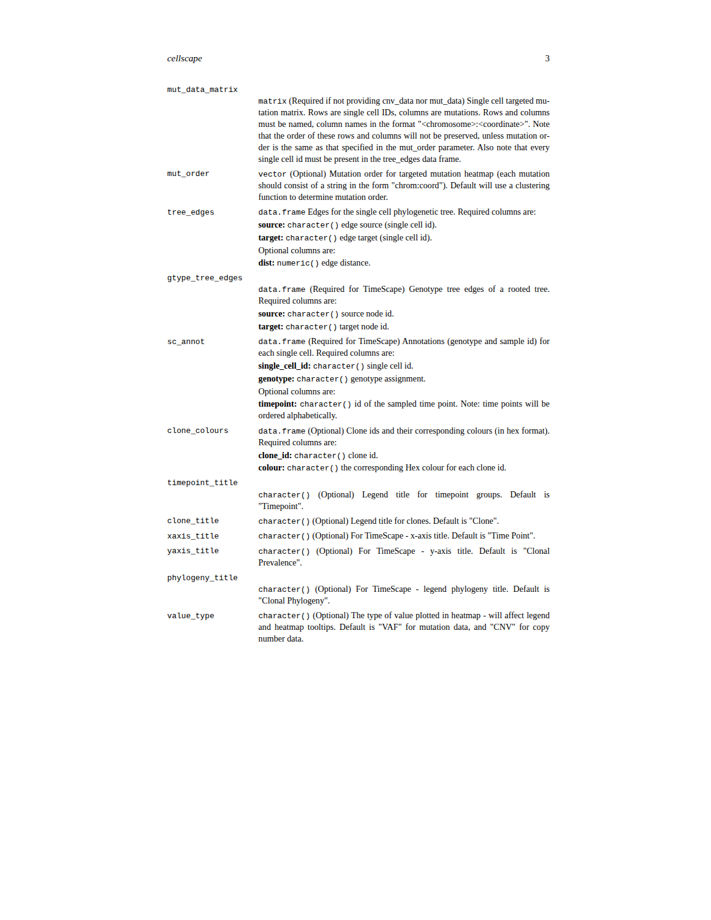cellscape 3
mut_data_matrix
matrix (Required if not providing cnv_data nor mut_data) Single cell targeted mutation matrix. Rows are single cell IDs, columns are mutations. Rows and columns must be named, column names in the format "<chromosome>:<coordinate>". Note that the order of these rows and columns will not be preserved, unless mutation order is the same as that specified in the mut_order parameter. Also note that every single cell id must be present in the tree_edges data frame.
mut_order
vector (Optional) Mutation order for targeted mutation heatmap (each mutation should consist of a string in the form "chrom:coord"). Default will use a clustering function to determine mutation order.
tree_edges
data.frame Edges for the single cell phylogenetic tree. Required columns are:
source: character() edge source (single cell id).
target: character() edge target (single cell id).
Optional columns are:
dist: numeric() edge distance.
gtype_tree_edges
data.frame (Required for TimeScape) Genotype tree edges of a rooted tree. Required columns are:
source: character() source node id.
target: character() target node id.
sc_annot
data.frame (Required for TimeScape) Annotations (genotype and sample id) for each single cell. Required columns are:
single_cell_id: character() single cell id.
genotype: character() genotype assignment.
Optional columns are:
timepoint: character() id of the sampled time point. Note: time points will be ordered alphabetically.
clone_colours
data.frame (Optional) Clone ids and their corresponding colours (in hex format). Required columns are:
clone_id: character() clone id.
colour: character() the corresponding Hex colour for each clone id.
timepoint_title
character() (Optional) Legend title for timepoint groups. Default is "Timepoint".
clone_title
character() (Optional) Legend title for clones. Default is "Clone".
xaxis_title
character() (Optional) For TimeScape - x-axis title. Default is "Time Point".
yaxis_title
character() (Optional) For TimeScape - y-axis title. Default is "Clonal Prevalence".
phylogeny_title
character() (Optional) For TimeScape - legend phylogeny title. Default is "Clonal Phylogeny".
value_type
character() (Optional) The type of value plotted in heatmap - will affect legend and heatmap tooltips. Default is "VAF" for mutation data, and "CNV" for copy number data.